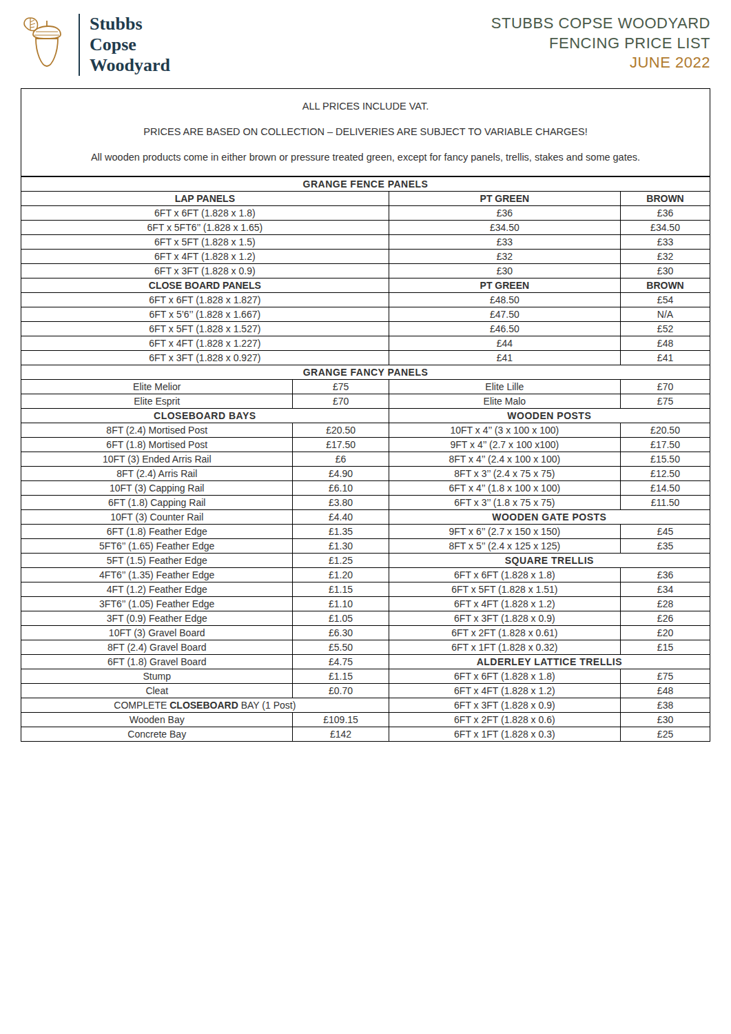Stubbs
Copse
Woodyard
STUBBS COPSE WOODYARD
FENCING PRICE LIST
JUNE 2022
ALL PRICES INCLUDE VAT.
PRICES ARE BASED ON COLLECTION – DELIVERIES ARE SUBJECT TO VARIABLE CHARGES!
All wooden products come in either brown or pressure treated green, except for fancy panels, trellis, stakes and some gates.
| GRANGE FENCE PANELS |
| LAP PANELS | PT GREEN | BROWN |
| 6FT x 6FT (1.828 x 1.8) | £36 | £36 |
| 6FT x 5FT6’’ (1.828 x 1.65) | £34.50 | £34.50 |
| 6FT x 5FT (1.828 x 1.5) | £33 | £33 |
| 6FT x 4FT (1.828 x 1.2) | £32 | £32 |
| 6FT x 3FT (1.828 x 0.9) | £30 | £30 |
| CLOSE BOARD PANELS | PT GREEN | BROWN |
| 6FT x 6FT (1.828 x 1.827) | £48.50 | £54 |
| 6FT x 5’6’’ (1.828 x 1.667) | £47.50 | N/A |
| 6FT x 5FT (1.828 x 1.527) | £46.50 | £52 |
| 6FT x 4FT (1.828 x 1.227) | £44 | £48 |
| 6FT x 3FT (1.828 x 0.927) | £41 | £41 |
| GRANGE FANCY PANELS |
| Elite Melior | £75 | Elite Lille | £70 |
| Elite Esprit | £70 | Elite Malo | £75 |
| CLOSEBOARD BAYS | WOODEN POSTS |
| 8FT (2.4) Mortised Post | £20.50 | 10FT x 4’’ (3 x 100 x 100) | £20.50 |
| 6FT (1.8) Mortised Post | £17.50 | 9FT x 4’’ (2.7 x 100 x100) | £17.50 |
| 10FT (3) Ended Arris Rail | £6 | 8FT x 4’’ (2.4 x 100 x 100) | £15.50 |
| 8FT (2.4) Arris Rail | £4.90 | 8FT x 3’’ (2.4 x 75 x 75) | £12.50 |
| 10FT (3) Capping Rail | £6.10 | 6FT x 4’’ (1.8 x 100 x 100) | £14.50 |
| 6FT (1.8) Capping Rail | £3.80 | 6FT x 3’’ (1.8 x 75 x 75) | £11.50 |
| 10FT (3) Counter Rail | £4.40 | WOODEN GATE POSTS |
| 6FT (1.8) Feather Edge | £1.35 | 9FT x 6’’ (2.7 x 150 x 150) | £45 |
| 5FT6’’ (1.65) Feather Edge | £1.30 | 8FT x 5’’ (2.4 x 125 x 125) | £35 |
| 5FT (1.5) Feather Edge | £1.25 | SQUARE TRELLIS |
| 4FT6’’ (1.35) Feather Edge | £1.20 | 6FT x 6FT (1.828 x 1.8) | £36 |
| 4FT (1.2) Feather Edge | £1.15 | 6FT x 5FT (1.828 x 1.51) | £34 |
| 3FT6’’ (1.05) Feather Edge | £1.10 | 6FT x 4FT (1.828 x 1.2) | £28 |
| 3FT (0.9) Feather Edge | £1.05 | 6FT x 3FT (1.828 x 0.9) | £26 |
| 10FT (3) Gravel Board | £6.30 | 6FT x 2FT (1.828 x 0.61) | £20 |
| 8FT (2.4) Gravel Board | £5.50 | 6FT x 1FT (1.828 x 0.32) | £15 |
| 6FT (1.8) Gravel Board | £4.75 | ALDERLEY LATTICE TRELLIS |
| Stump | £1.15 | 6FT x 6FT (1.828 x 1.8) | £75 |
| Cleat | £0.70 | 6FT x 4FT (1.828 x 1.2) | £48 |
| COMPLETE CLOSEBOARD BAY (1 Post) | 6FT x 3FT (1.828 x 0.9) | £38 |
| Wooden Bay | £109.15 | 6FT x 2FT (1.828 x 0.6) | £30 |
| Concrete Bay | £142 | 6FT x 1FT (1.828 x 0.3) | £25 |